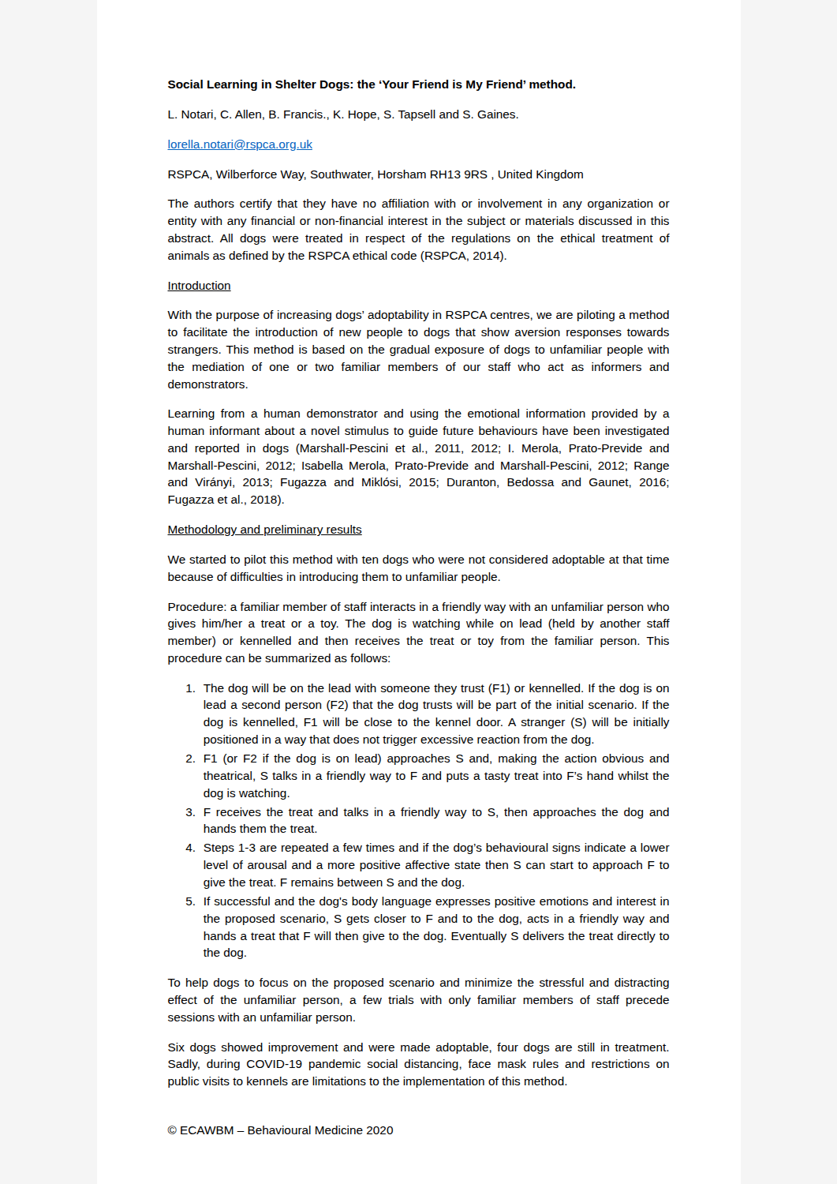Social Learning in Shelter Dogs: the ‘Your Friend is My Friend’ method.
L. Notari, C. Allen, B. Francis., K. Hope, S. Tapsell and S. Gaines.
lorella.notari@rspca.org.uk
RSPCA, Wilberforce Way, Southwater, Horsham RH13 9RS , United Kingdom
The authors certify that they have no affiliation with or involvement in any organization or entity with any financial or non-financial interest in the subject or materials discussed in this abstract. All dogs were treated in respect of the regulations on the ethical treatment of animals as defined by the RSPCA ethical code (RSPCA, 2014).
Introduction
With the purpose of increasing dogs’ adoptability in RSPCA centres, we are piloting a method to facilitate the introduction of new people to dogs that show aversion responses towards strangers. This method is based on the gradual exposure of dogs to unfamiliar people with the mediation of one or two familiar members of our staff who act as informers and demonstrators.
Learning from a human demonstrator and using the emotional information provided by a human informant about a novel stimulus to guide future behaviours have been investigated and reported in dogs (Marshall-Pescini et al., 2011, 2012; I. Merola, Prato-Previde and Marshall-Pescini, 2012; Isabella Merola, Prato-Previde and Marshall-Pescini, 2012; Range and Virányi, 2013; Fugazza and Miklósi, 2015; Duranton, Bedossa and Gaunet, 2016; Fugazza et al., 2018).
Methodology and preliminary results
We started to pilot this method with ten dogs who were not considered adoptable at that time because of difficulties in introducing them to unfamiliar people.
Procedure: a familiar member of staff interacts in a friendly way with an unfamiliar person who gives him/her a treat or a toy. The dog is watching while on lead (held by another staff member) or kennelled and then receives the treat or toy from the familiar person. This procedure can be summarized as follows:
The dog will be on the lead with someone they trust (F1) or kennelled. If the dog is on lead a second person (F2) that the dog trusts will be part of the initial scenario. If the dog is kennelled, F1 will be close to the kennel door. A stranger (S) will be initially positioned in a way that does not trigger excessive reaction from the dog.
F1 (or F2 if the dog is on lead) approaches S and, making the action obvious and theatrical, S talks in a friendly way to F and puts a tasty treat into F’s hand whilst the dog is watching.
F receives the treat and talks in a friendly way to S, then approaches the dog and hands them the treat.
Steps 1-3 are repeated a few times and if the dog’s behavioural signs indicate a lower level of arousal and a more positive affective state then S can start to approach F to give the treat. F remains between S and the dog.
If successful and the dog's body language expresses positive emotions and interest in the proposed scenario, S gets closer to F and to the dog, acts in a friendly way and hands a treat that F will then give to the dog. Eventually S delivers the treat directly to the dog.
To help dogs to focus on the proposed scenario and minimize the stressful and distracting effect of the unfamiliar person, a few trials with only familiar members of staff precede sessions with an unfamiliar person.
Six dogs showed improvement and were made adoptable, four dogs are still in treatment. Sadly, during COVID-19 pandemic social distancing, face mask rules and restrictions on public visits to kennels are limitations to the implementation of this method.
© ECAWBM – Behavioural Medicine 2020